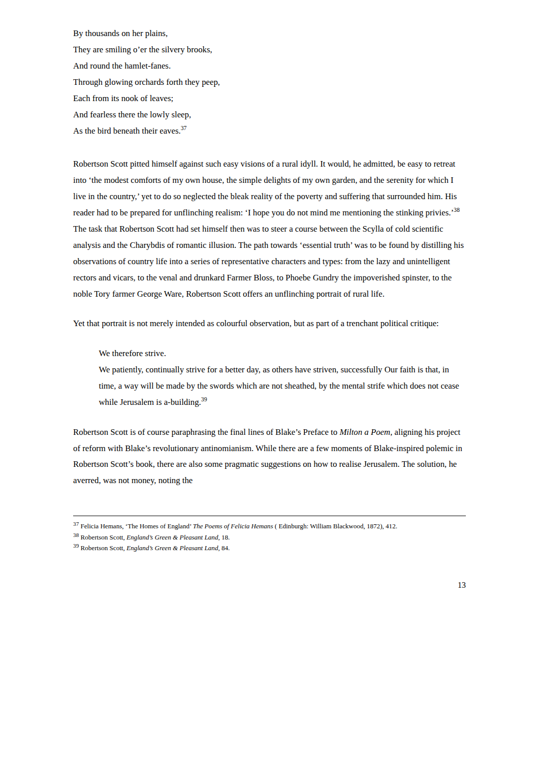By thousands on her plains,
They are smiling o’er the silvery brooks,
And round the hamlet-fanes.
Through glowing orchards forth they peep,
Each from its nook of leaves;
And fearless there the lowly sleep,
As the bird beneath their eaves.37
Robertson Scott pitted himself against such easy visions of a rural idyll. It would, he admitted, be easy to retreat into ‘the modest comforts of my own house, the simple delights of my own garden, and the serenity for which I live in the country,’ yet to do so neglected the bleak reality of the poverty and suffering that surrounded him. His reader had to be prepared for unflinching realism: ‘I hope you do not mind me mentioning the stinking privies.’38 The task that Robertson Scott had set himself then was to steer a course between the Scylla of cold scientific analysis and the Charybdis of romantic illusion. The path towards ‘essential truth’ was to be found by distilling his observations of country life into a series of representative characters and types: from the lazy and unintelligent rectors and vicars, to the venal and drunkard Farmer Bloss, to Phoebe Gundry the impoverished spinster, to the noble Tory farmer George Ware, Robertson Scott offers an unflinching portrait of rural life.
Yet that portrait is not merely intended as colourful observation, but as part of a trenchant political critique:
We therefore strive.
We patiently, continually strive for a better day, as others have striven, successfully Our faith is that, in time, a way will be made by the swords which are not sheathed, by the mental strife which does not cease while Jerusalem is a-building.39
Robertson Scott is of course paraphrasing the final lines of Blake’s Preface to Milton a Poem, aligning his project of reform with Blake’s revolutionary antinomianism. While there are a few moments of Blake-inspired polemic in Robertson Scott’s book, there are also some pragmatic suggestions on how to realise Jerusalem. The solution, he averred, was not money, noting the
37 Felicia Hemans, ‘The Homes of England’ The Poems of Felicia Hemans ( Edinburgh: William Blackwood, 1872), 412.
38 Robertson Scott, England’s Green & Pleasant Land, 18.
39 Robertson Scott, England’s Green & Pleasant Land, 84.
13